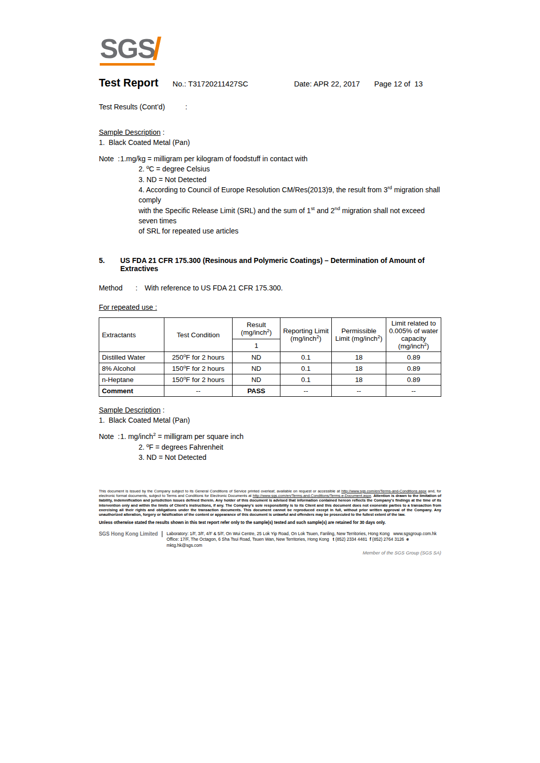SGS
Test Report No.: T31720211427SC Date: APR 22, 2017 Page 12 of 13
Test Results (Cont’d):
Sample Description :
1. Black Coated Metal (Pan)
Note : 1.mg/kg = milligram per kilogram of foodstuff in contact with
2. ºC = degree Celsius
3. ND = Not Detected
4. According to Council of Europe Resolution CM/Res(2013)9, the result from 3rd migration shall comply
with the Specific Release Limit (SRL) and the sum of 1st and 2nd migration shall not exceed seven times
of SRL for repeated use articles
5. US FDA 21 CFR 175.300 (Resinous and Polymeric Coatings) – Determination of Amount of Extractives
Method: With reference to US FDA 21 CFR 175.300.
For repeated use :
| Extractants | Test Condition | Result (mg/inch 2 ) | Reporting Limit (mg/inch 2 ) | Permissible Limit (mg/inch 2 ) | Limit related to 0.005% of water capacity (mg/inch 2 ) |
| --- | --- | --- | --- | --- | --- |
| 1 |
| Distilled Water | 250 o F for 2 hours | ND | 0.1 | 18 | 0.89 |
| 8% Alcohol | 150 o F for 2 hours | ND | 0.1 | 18 | 0.89 |
| n-Heptane | 150 o F for 2 hours | ND | 0.1 | 18 | 0.89 |
| Comment | -- | PASS | -- | -- | -- |
Sample Description :
1. Black Coated Metal (Pan)
Note : 1. mg/inch2 = milligram per square inch
2. ºF = degrees Fahrenheit
3. ND = Not Detected
This document is issued by the Company subject to its General Conditions of Service printed overleaf, available on request or accessible at http://www.sgs.com/en/Terms-and-Conditions.aspx and, for electronic format documents, subject to Terms and Conditions for Electronic Documents at http://www.sgs.com/en/Terms-and-Conditions/Terms-e-Document.aspx. Attention is drawn to the limitation of liability, indemnification and jurisdiction issues defined therein. Any holder of this document is advised that information contained hereon reflects the Company's findings at the time of its intervention only and within the limits of Client's instructions, if any. The Company's sole responsibility is to its Client and this document does not exonerate parties to a transaction from exercising all their rights and obligations under the transaction documents. This document cannot be reproduced except in full, without prior written approval of the Company. Any unauthorized alteration, forgery or falsification of the content or appearance of this document is unlawful and offenders may be prosecuted to the fullest extent of the law.
Unless otherwise stated the results shown in this test report refer only to the sample(s) tested and such sample(s) are retained for 30 days only.
SGS Hong Kong Limited
Laboratory: 1/F, 3/F, 4/F & 5/F, On Wui Centre, 25 Lok Yip Road, On Lok Tsuen, Fanling, New Territories, Hong Kong www.sgsgroup.com.hk
Office: 17/F, The Octagon, 6 Sha Tsui Road, Tsuen Wan, New Territories, Hong Kong t (852) 2334 4481 f (852) 2764 3126 e mktg.hk@sgs.com
Member of the SGS Group (SGS SA)